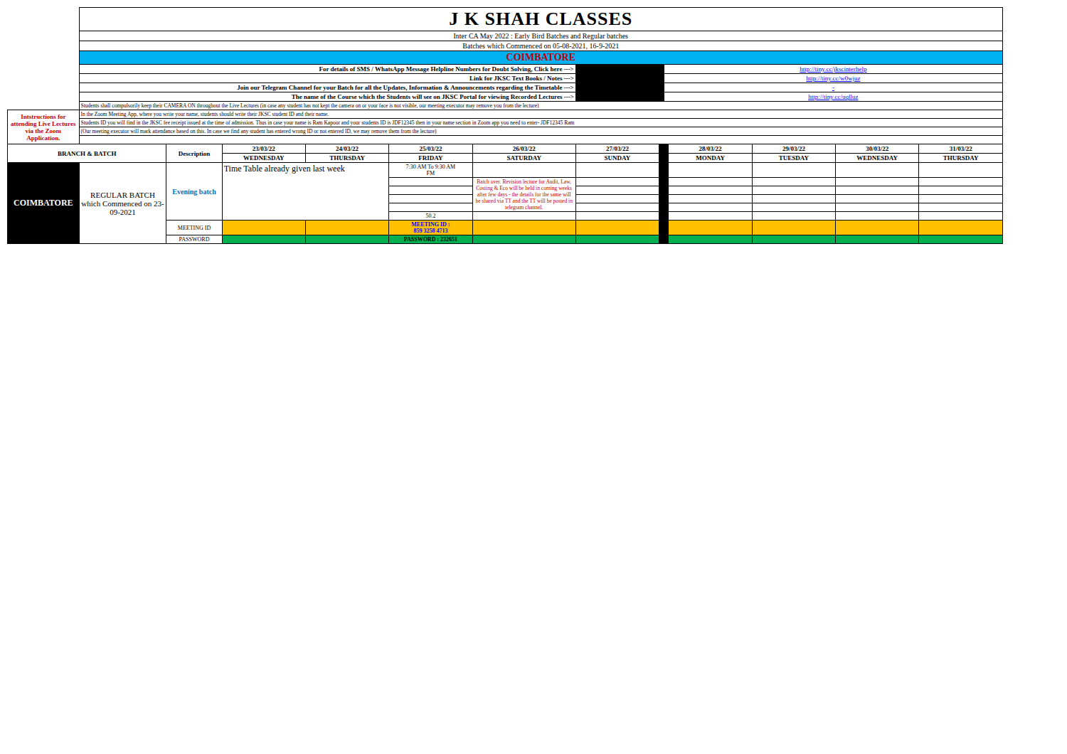| | J K SHAH CLASSES |
| | Inter CA May 2022 : Early Bird Batches and Regular batches |
| | Batches which Commenced on 05-08-2021, 16-9-2021 |
| | COIMBATORE |
| | For details of SMS / WhatsApp Message Helpline Numbers for Doubt Solving, Click here ---> | | | http://tiny.cc/jkscinterhelp |
| | Link for JKSC Text Books / Notes ---> | | | http://tiny.cc/w0wjuz |
| | Join our Telegram Channel for your Batch for all the Updates, Information & Announcements regarding the Timetable ---> | | | - |
| | The name of the Course which the Students will see on JKSC Portal for viewing Recorded Lectures ---> | | | http://tiny.cc/uqlluz |
| | Students shall compulsorily keep their CAMERA ON throughout the Live Lectures (in case any student has not kept the camera on or your face is not visible, our meeting executor may remove you from the lecture) |
| Intstructions for attending Live Lectures via the Zoom Application. | In the Zoom Meeting App, where you write your name, students should write their JKSC student ID and their name. |
| Students ID you will find in the JKSC fee receipt issued at the time of admission. Thus in case your name is Ram Kapoor and your students ID is JDF12345 then in your name section in Zoom app you need to enter- JDF12345 Ram |
| (Our meeting executor will mark attendance based on this. In case we find any student has entered wrong ID or not entered ID, we may remove them from the lecture) |
| BRANCH & BATCH | Description | 23/03/22 | 24/03/22 | 25/03/22 | 26/03/22 | 27/03/22 | | | 28/03/22 | 29/03/22 | 30/03/22 | 31/03/22 |
| WEDNESDAY | THURSDAY | FRIDAY | SATURDAY | SUNDAY | | | MONDAY | TUESDAY | WEDNESDAY | THURSDAY |
| COIMBATORE | REGULAR BATCH which Commenced on 23-09-2021 | Evening batch | Time Table already given last week | 7:30 AM To 9:30 AM FM | | | | | | | | |
| | Batch over. Revision lecture for Audit, Law, Costing & Eco will be held in coming weeks after few days - the details for the same will be shared via TT and the TT will be posted in telegram channel. | | | | | | | |
| 50.2 | | | | | | | | |
| MEETING ID | | | MEETING ID : 859 3258 4713 | | | | | | | | |
| PASSWORD | | | PASSWORD : 232651 | | | | | | | | |